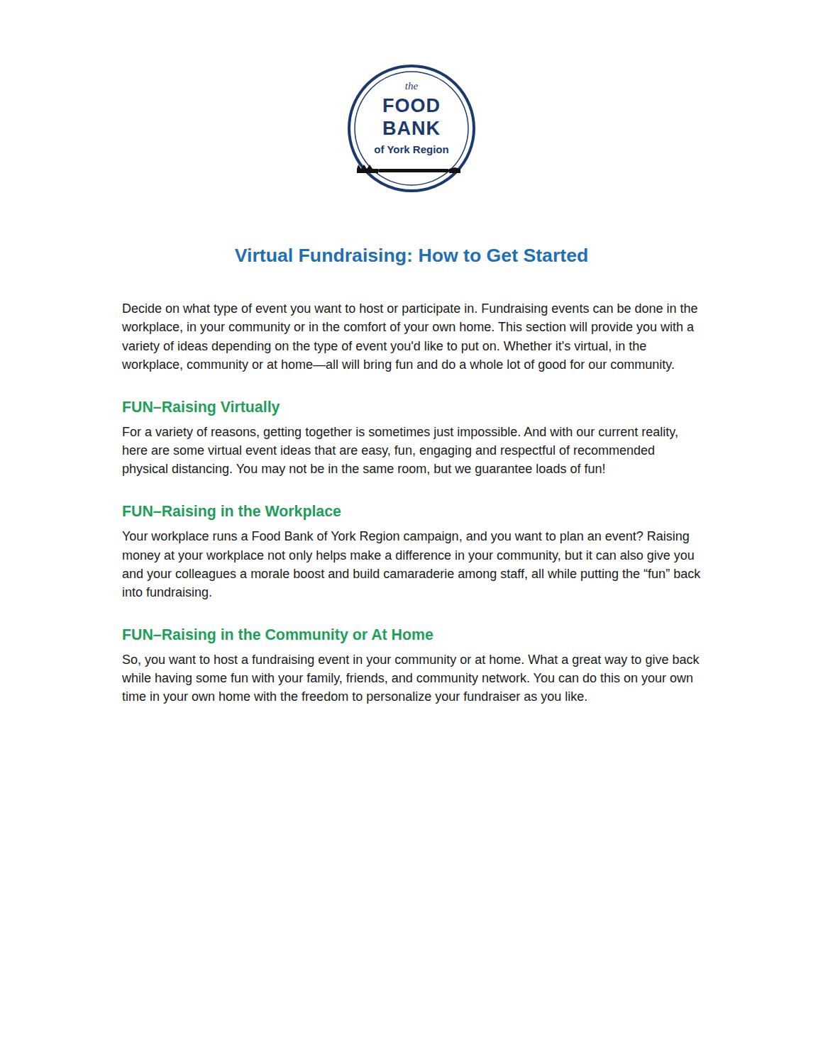the FOOD BANK of York Region
Virtual Fundraising: How to Get Started
Decide on what type of event you want to host or participate in. Fundraising events can be done in the workplace, in your community or in the comfort of your own home. This section will provide you with a variety of ideas depending on the type of event you'd like to put on. Whether it's virtual, in the workplace, community or at home—all will bring fun and do a whole lot of good for our community.
FUN–Raising Virtually
For a variety of reasons, getting together is sometimes just impossible. And with our current reality, here are some virtual event ideas that are easy, fun, engaging and respectful of recommended physical distancing. You may not be in the same room, but we guarantee loads of fun!
FUN–Raising in the Workplace
Your workplace runs a Food Bank of York Region campaign, and you want to plan an event? Raising money at your workplace not only helps make a difference in your community, but it can also give you and your colleagues a morale boost and build camaraderie among staff, all while putting the “fun” back into fundraising.
FUN–Raising in the Community or At Home
So, you want to host a fundraising event in your community or at home. What a great way to give back while having some fun with your family, friends, and community network. You can do this on your own time in your own home with the freedom to personalize your fundraiser as you like.